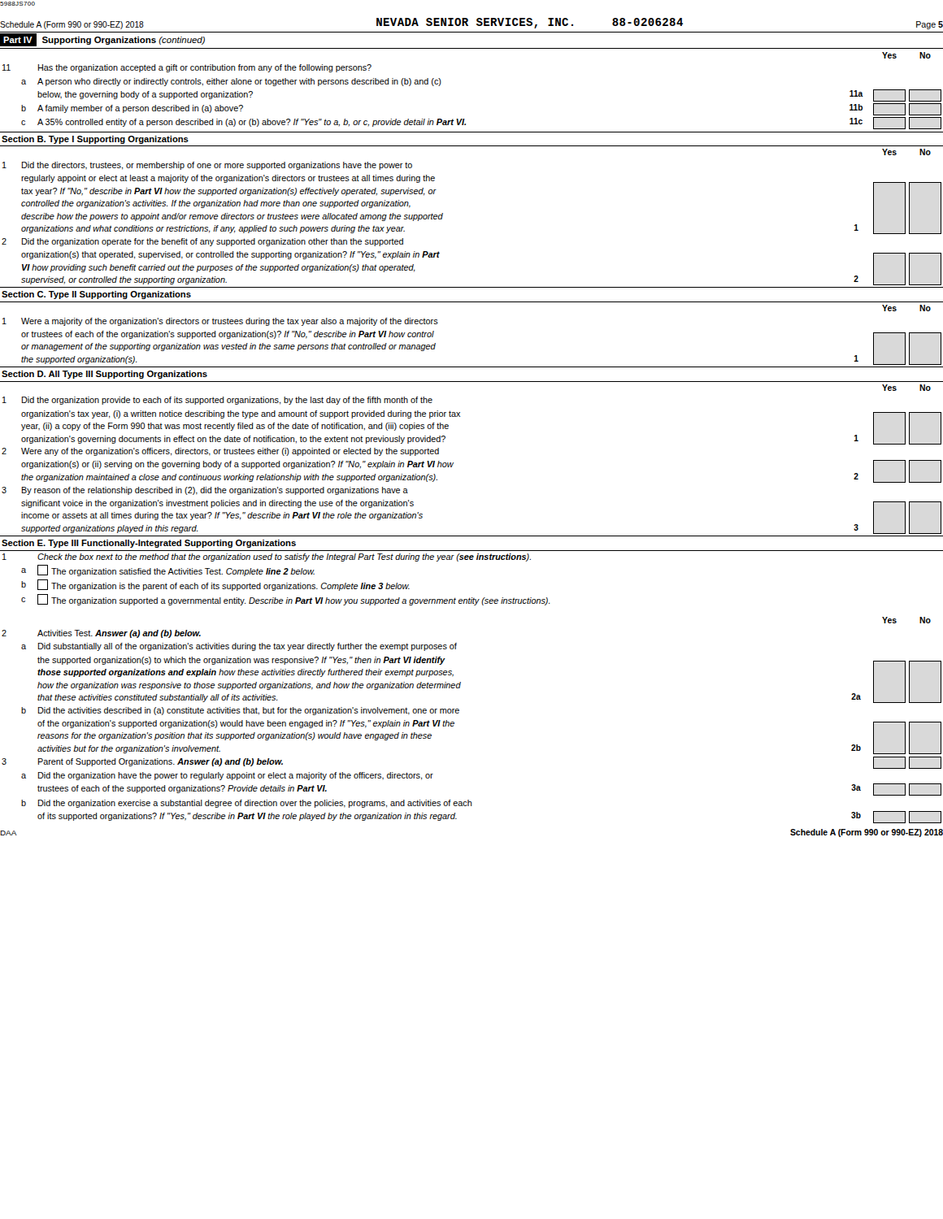5988JS700
Schedule A (Form 990 or 990-EZ) 2018
NEVADA SENIOR SERVICES, INC. 88-0206284
Page 5
Part IV
Supporting Organizations (continued)
| | | | | Yes | No |
| 11 | | Has the organization accepted a gift or contribution from any of the following persons? | | | |
| | a | A person who directly or indirectly controls, either alone or together with persons described in (b) and (c) | | | |
| | | below, the governing body of a supported organization? | 11a | | |
| | b | A family member of a person described in (a) above? | 11b | | |
| | c | A 35% controlled entity of a person described in (a) or (b) above? If "Yes" to a, b, or c, provide detail in Part VI. | 11c | | |
Section B. Type I Supporting Organizations
| | | | Yes | No |
| 1 | Did the directors, trustees, or membership of one or more supported organizations have the power to | | | |
| | regularly appoint or elect at least a majority of the organization's directors or trustees at all times during the | | | |
| | tax year? If "No," describe in Part VI how the supported organization(s) effectively operated, supervised, or | |
| | controlled the organization's activities. If the organization had more than one supported organization, | |
| | describe how the powers to appoint and/or remove directors or trustees were allocated among the supported | |
| | organizations and what conditions or restrictions, if any, applied to such powers during the tax year. | 1 |
| 2 | Did the organization operate for the benefit of any supported organization other than the supported | | | |
| | organization(s) that operated, supervised, or controlled the supporting organization? If "Yes," explain in Part | | | |
| | VI how providing such benefit carried out the purposes of the supported organization(s) that operated, | |
| | supervised, or controlled the supporting organization. | 2 |
Section C. Type II Supporting Organizations
| | | | Yes | No |
| 1 | Were a majority of the organization's directors or trustees during the tax year also a majority of the directors | | | |
| | or trustees of each of the organization's supported organization(s)? If "No," describe in Part VI how control | | | |
| | or management of the supporting organization was vested in the same persons that controlled or managed | |
| | the supported organization(s). | 1 |
Section D. All Type III Supporting Organizations
| | | | Yes | No |
| 1 | Did the organization provide to each of its supported organizations, by the last day of the fifth month of the | | | |
| | organization's tax year, (i) a written notice describing the type and amount of support provided during the prior tax | | | |
| | year, (ii) a copy of the Form 990 that was most recently filed as of the date of notification, and (iii) copies of the | |
| | organization's governing documents in effect on the date of notification, to the extent not previously provided? | 1 |
| 2 | Were any of the organization's officers, directors, or trustees either (i) appointed or elected by the supported | | | |
| | organization(s) or (ii) serving on the governing body of a supported organization? If "No," explain in Part VI how | | | |
| | the organization maintained a close and continuous working relationship with the supported organization(s). | 2 |
| 3 | By reason of the relationship described in (2), did the organization's supported organizations have a | | | |
| | significant voice in the organization's investment policies and in directing the use of the organization's | | | |
| | income or assets at all times during the tax year? If "Yes," describe in Part VI the role the organization's | |
| | supported organizations played in this regard. | 3 |
Section E. Type III Functionally-Integrated Supporting Organizations
| 1 | | Check the box next to the method that the organization used to satisfy the Integral Part Test during the year ( see instructions ). |
| | a | The organization satisfied the Activities Test. Complete line 2 below. |
| | b | The organization is the parent of each of its supported organizations. Complete line 3 below. |
| | c | The organization supported a governmental entity. Describe in Part VI how you supported a government entity (see instructions). |
| | | | | Yes | No |
| 2 | | Activities Test. Answer (a) and (b) below. | | | |
| | a | Did substantially all of the organization's activities during the tax year directly further the exempt purposes of | | | |
| | | the supported organization(s) to which the organization was responsive? If "Yes," then in Part VI identify | | | |
| | | those supported organizations and explain how these activities directly furthered their exempt purposes, | |
| | | how the organization was responsive to those supported organizations, and how the organization determined | |
| | | that these activities constituted substantially all of its activities. | 2a |
| | b | Did the activities described in (a) constitute activities that, but for the organization's involvement, one or more | | | |
| | | of the organization's supported organization(s) would have been engaged in? If "Yes," explain in Part VI the | | | |
| | | reasons for the organization's position that its supported organization(s) would have engaged in these | |
| | | activities but for the organization's involvement. | 2b |
| 3 | | Parent of Supported Organizations. Answer (a) and (b) below. | | | |
| | a | Did the organization have the power to regularly appoint or elect a majority of the officers, directors, or | | | |
| | | trustees of each of the supported organizations? Provide details in Part VI. | 3a | | |
| | b | Did the organization exercise a substantial degree of direction over the policies, programs, and activities of each | | | |
| | | of its supported organizations? If "Yes," describe in Part VI the role played by the organization in this regard. | 3b | | |
DAA
Schedule A (Form 990 or 990-EZ) 2018